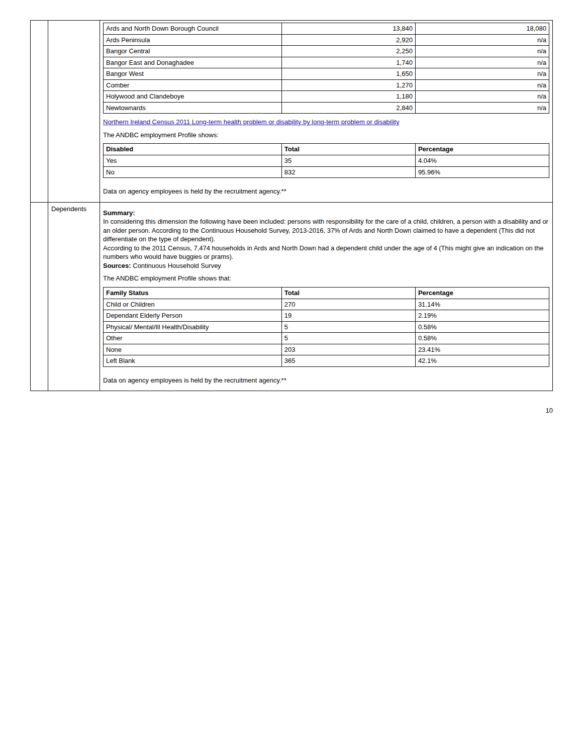| | | / Ards and North Down Borough Council / 13,840 / 18,080 / / Ards Peninsula / 2,920 / n/a / / Bangor Central / 2,250 / n/a / / Bangor East and Donaghadee / 1,740 / n/a / / Bangor West / 1,650 / n/a / / Comber / 1,270 / n/a / / Holywood and Clandeboye / 1,180 / n/a / / Newtownards / 2,840 / n/a / Northern Ireland Census 2011 Long-term health problem or disability by long-term problem or disability The ANDBC employment Profile shows: / Disabled / Total / Percentage / / --- / --- / --- / / Yes / 35 / 4.04% / / No / 832 / 95.96% / Data on agency employees is held by the recruitment agency.** |
| | Dependents | Summary: In considering this dimension the following have been included: persons with responsibility for the care of a child, children, a person with a disability and or an older person. According to the Continuous Household Survey, 2013-2016, 37% of Ards and North Down claimed to have a dependent (This did not differentiate on the type of dependent). According to the 2011 Census, 7,474 households in Ards and North Down had a dependent child under the age of 4 (This might give an indication on the numbers who would have buggies or prams). Sources: Continuous Household Survey The ANDBC employment Profile shows that: / Family Status / Total / Percentage / / --- / --- / --- / / Child or Children / 270 / 31.14% / / Dependant Elderly Person / 19 / 2.19% / / Physical/ Mental/Ill Health/Disability / 5 / 0.58% / / Other / 5 / 0.58% / / None / 203 / 23.41% / / Left Blank / 365 / 42.1% / Data on agency employees is held by the recruitment agency.** |
10